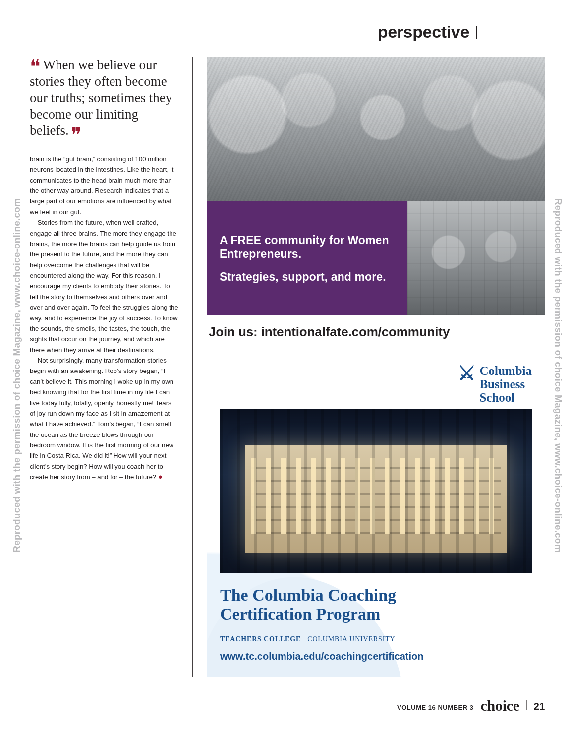Reproduced with the permission of choice Magazine, www.choice-online.com
Reproduced with the permission of choice Magazine, www.choice-online.com
perspective
❝When we believe our stories they often become our truths; sometimes they become our limiting beliefs.❞
brain is the “gut brain,” consisting of 100 million neurons located in the intestines. Like the heart, it communicates to the head brain much more than the other way around. Research indicates that a large part of our emotions are influenced by what we feel in our gut.
Stories from the future, when well crafted, engage all three brains. The more they engage the brains, the more the brains can help guide us from the present to the future, and the more they can help overcome the challenges that will be encountered along the way. For this reason, I encourage my clients to embody their stories. To tell the story to themselves and others over and over and over again. To feel the struggles along the way, and to experience the joy of success. To know the sounds, the smells, the tastes, the touch, the sights that occur on the journey, and which are there when they arrive at their destinations.
Not surprisingly, many transformation stories begin with an awakening. Rob’s story began, “I can’t believe it. This morning I woke up in my own bed knowing that for the first time in my life I can live today fully, totally, openly, honestly me! Tears of joy run down my face as I sit in amazement at what I have achieved.” Tom’s began, “I can smell the ocean as the breeze blows through our bedroom window. It is the first morning of our new life in Costa Rica. We did it!” How will your next client’s story begin? How will you coach her to create her story from – and for – the future? ●
A FREE community for Women Entrepreneurs.
Strategies, support, and more.
Join us: intentionalfate.com/community
⚔
Columbia
Business
School
The Columbia Coaching
Certification Program
TEACHERS COLLEGE COLUMBIA UNIVERSITY
www.tc.columbia.edu/coachingcertification
VOLUME 16 NUMBER 3 choice 21